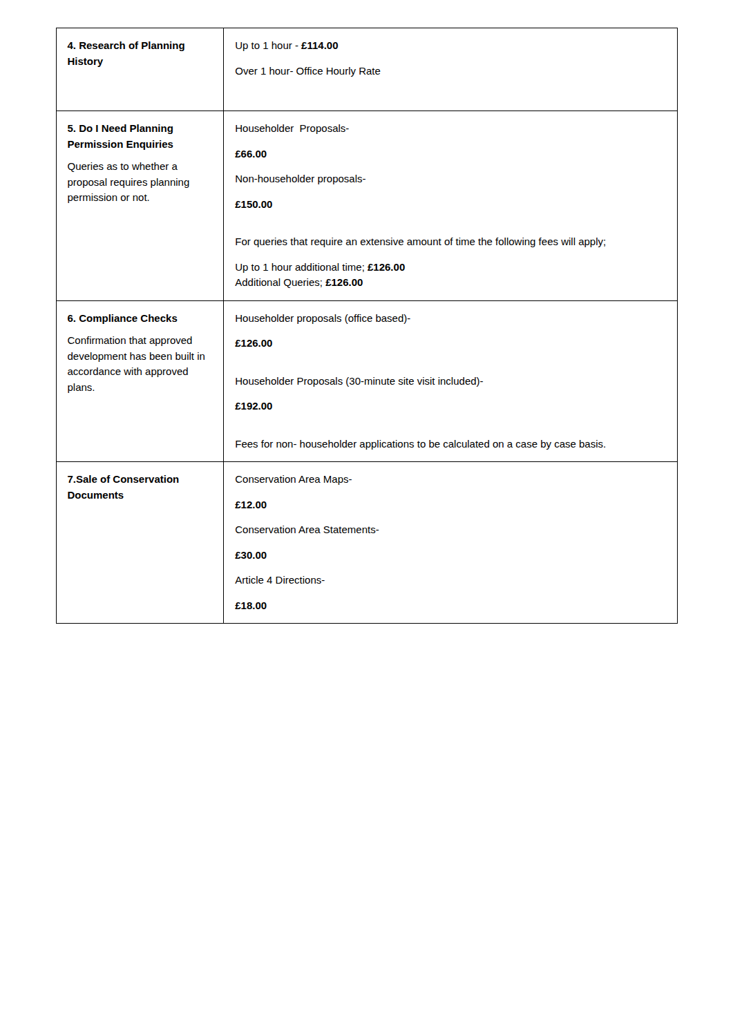| 4. Research of Planning History | Up to 1 hour - £114.00 Over 1 hour- Office Hourly Rate |
| 5. Do I Need Planning Permission Enquiries Queries as to whether a proposal requires planning permission or not. | Householder Proposals- £66.00 Non-householder proposals- £150.00 For queries that require an extensive amount of time the following fees will apply; Up to 1 hour additional time; £126.00 Additional Queries; £126.00 |
| 6. Compliance Checks Confirmation that approved development has been built in accordance with approved plans. | Householder proposals (office based)- £126.00 Householder Proposals (30-minute site visit included)- £192.00 Fees for non- householder applications to be calculated on a case by case basis. |
| 7.Sale of Conservation Documents | Conservation Area Maps- £12.00 Conservation Area Statements- £30.00 Article 4 Directions- £18.00 |